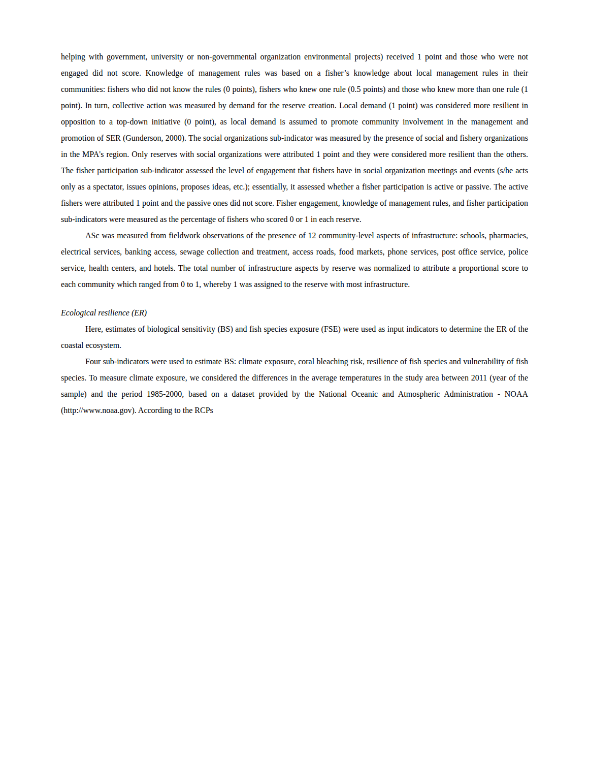helping with government, university or non-governmental organization environmental projects) received 1 point and those who were not engaged did not score. Knowledge of management rules was based on a fisher’s knowledge about local management rules in their communities: fishers who did not know the rules (0 points), fishers who knew one rule (0.5 points) and those who knew more than one rule (1 point). In turn, collective action was measured by demand for the reserve creation. Local demand (1 point) was considered more resilient in opposition to a top-down initiative (0 point), as local demand is assumed to promote community involvement in the management and promotion of SER (Gunderson, 2000). The social organizations sub-indicator was measured by the presence of social and fishery organizations in the MPA's region. Only reserves with social organizations were attributed 1 point and they were considered more resilient than the others. The fisher participation sub-indicator assessed the level of engagement that fishers have in social organization meetings and events (s/he acts only as a spectator, issues opinions, proposes ideas, etc.); essentially, it assessed whether a fisher participation is active or passive. The active fishers were attributed 1 point and the passive ones did not score. Fisher engagement, knowledge of management rules, and fisher participation sub-indicators were measured as the percentage of fishers who scored 0 or 1 in each reserve.
ASc was measured from fieldwork observations of the presence of 12 community-level aspects of infrastructure: schools, pharmacies, electrical services, banking access, sewage collection and treatment, access roads, food markets, phone services, post office service, police service, health centers, and hotels. The total number of infrastructure aspects by reserve was normalized to attribute a proportional score to each community which ranged from 0 to 1, whereby 1 was assigned to the reserve with most infrastructure.
Ecological resilience (ER)
Here, estimates of biological sensitivity (BS) and fish species exposure (FSE) were used as input indicators to determine the ER of the coastal ecosystem.
Four sub-indicators were used to estimate BS: climate exposure, coral bleaching risk, resilience of fish species and vulnerability of fish species. To measure climate exposure, we considered the differences in the average temperatures in the study area between 2011 (year of the sample) and the period 1985-2000, based on a dataset provided by the National Oceanic and Atmospheric Administration - NOAA (http://www.noaa.gov). According to the RCPs